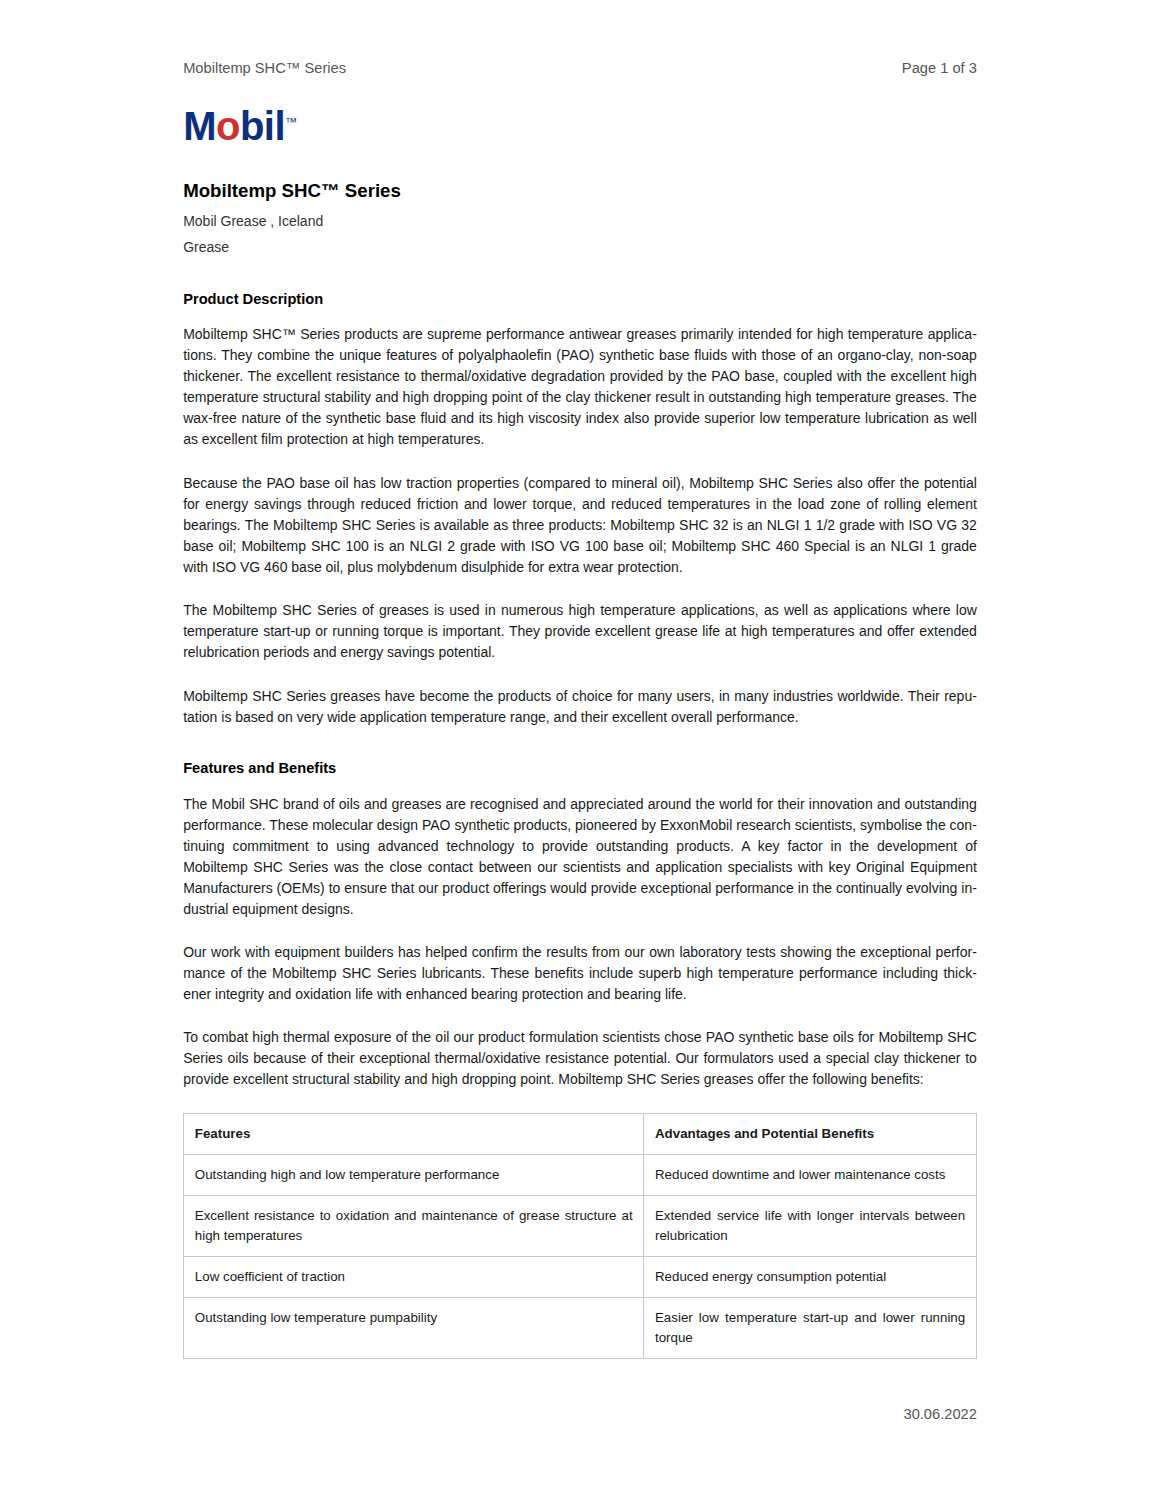Mobiltemp SHC™ Series Page 1 of 3
Mobil™
Mobiltemp SHC™ Series
Mobil Grease , Iceland
Grease
Product Description
Mobiltemp SHC™ Series products are supreme performance antiwear greases primarily intended for high temperature applications. They combine the unique features of polyalphaolefin (PAO) synthetic base fluids with those of an organo-clay, non-soap thickener. The excellent resistance to thermal/oxidative degradation provided by the PAO base, coupled with the excellent high temperature structural stability and high dropping point of the clay thickener result in outstanding high temperature greases. The wax-free nature of the synthetic base fluid and its high viscosity index also provide superior low temperature lubrication as well as excellent film protection at high temperatures.
Because the PAO base oil has low traction properties (compared to mineral oil), Mobiltemp SHC Series also offer the potential for energy savings through reduced friction and lower torque, and reduced temperatures in the load zone of rolling element bearings. The Mobiltemp SHC Series is available as three products: Mobiltemp SHC 32 is an NLGI 1 1/2 grade with ISO VG 32 base oil; Mobiltemp SHC 100 is an NLGI 2 grade with ISO VG 100 base oil; Mobiltemp SHC 460 Special is an NLGI 1 grade with ISO VG 460 base oil, plus molybdenum disulphide for extra wear protection.
The Mobiltemp SHC Series of greases is used in numerous high temperature applications, as well as applications where low temperature start-up or running torque is important. They provide excellent grease life at high temperatures and offer extended relubrication periods and energy savings potential.
Mobiltemp SHC Series greases have become the products of choice for many users, in many industries worldwide. Their reputation is based on very wide application temperature range, and their excellent overall performance.
Features and Benefits
The Mobil SHC brand of oils and greases are recognised and appreciated around the world for their innovation and outstanding performance. These molecular design PAO synthetic products, pioneered by ExxonMobil research scientists, symbolise the continuing commitment to using advanced technology to provide outstanding products. A key factor in the development of Mobiltemp SHC Series was the close contact between our scientists and application specialists with key Original Equipment Manufacturers (OEMs) to ensure that our product offerings would provide exceptional performance in the continually evolving industrial equipment designs.
Our work with equipment builders has helped confirm the results from our own laboratory tests showing the exceptional performance of the Mobiltemp SHC Series lubricants. These benefits include superb high temperature performance including thickener integrity and oxidation life with enhanced bearing protection and bearing life.
To combat high thermal exposure of the oil our product formulation scientists chose PAO synthetic base oils for Mobiltemp SHC Series oils because of their exceptional thermal/oxidative resistance potential. Our formulators used a special clay thickener to provide excellent structural stability and high dropping point. Mobiltemp SHC Series greases offer the following benefits:
| Features | Advantages and Potential Benefits |
| --- | --- |
| Outstanding high and low temperature performance | Reduced downtime and lower maintenance costs |
| Excellent resistance to oxidation and maintenance of grease structure at high temperatures | Extended service life with longer intervals between relubrication |
| Low coefficient of traction | Reduced energy consumption potential |
| Outstanding low temperature pumpability | Easier low temperature start-up and lower running torque |
30.06.2022